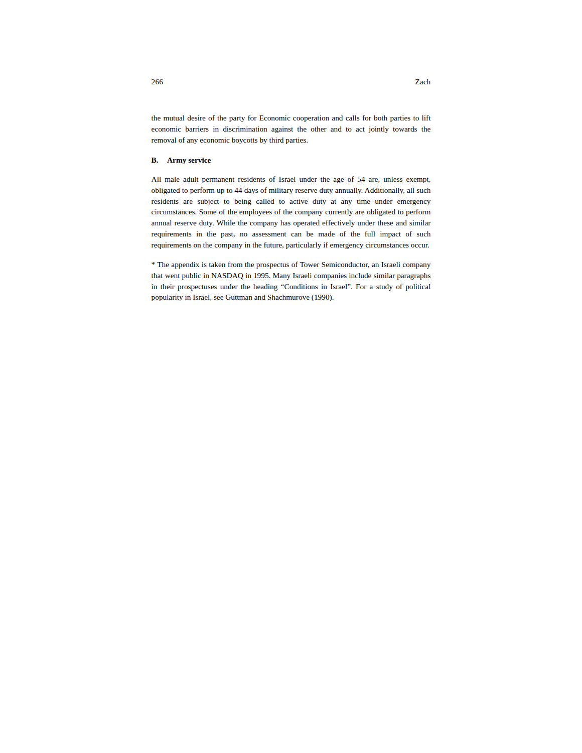266 Zach
the mutual desire of the party for Economic cooperation and calls for both parties to lift economic barriers in discrimination against the other and to act jointly towards the removal of any economic boycotts by third parties.
B. Army service
All male adult permanent residents of Israel under the age of 54 are, unless exempt, obligated to perform up to 44 days of military reserve duty annually. Additionally, all such residents are subject to being called to active duty at any time under emergency circumstances. Some of the employees of the company currently are obligated to perform annual reserve duty. While the company has operated effectively under these and similar requirements in the past, no assessment can be made of the full impact of such requirements on the company in the future, particularly if emergency circumstances occur.
* The appendix is taken from the prospectus of Tower Semiconductor, an Israeli company that went public in NASDAQ in 1995. Many Israeli companies include similar paragraphs in their prospectuses under the heading “Conditions in Israel”. For a study of political popularity in Israel, see Guttman and Shachmurove (1990).